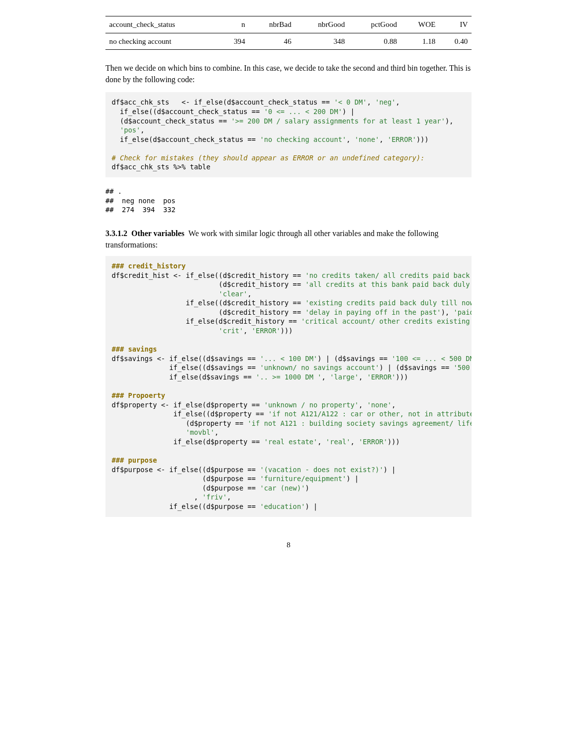| account_check_status | n | nbrBad | nbrGood | pctGood | WOE | IV |
| --- | --- | --- | --- | --- | --- | --- |
| no checking account | 394 | 46 | 348 | 0.88 | 1.18 | 0.40 |
Then we decide on which bins to combine. In this case, we decide to take the second and third bin together. This is done by the following code:
df$acc_chk_sts   <- if_else(d$account_check_status == '< 0 DM', 'neg',
  if_else((d$account_check_status == '0 <= ... < 200 DM') |
  (d$account_check_status == '>= 200 DM / salary assignments for at least 1 year'),
  'pos',
  if_else(d$account_check_status == 'no checking account', 'none', 'ERROR')))

# Check for mistakes (they should appear as ERROR or an undefined category):
df$acc_chk_sts %>% table
## .
##  neg none  pos
##  274  394  332
3.3.1.2 Other variables We work with similar logic through all other variables and make the following transformations:
### credit_history
df$credit_hist <- if_else((d$credit_history == 'no credits taken/ all credits paid back dul
                          (d$credit_history == 'all credits at this bank paid back duly')
                          'clear',
                  if_else((d$credit_history == 'existing credits paid back duly till now')
                          (d$credit_history == 'delay in paying off in the past'), 'paid
                  if_else(d$credit_history == 'critical account/ other credits existing (no
                          'crit', 'ERROR')))

### savings
df$savings <- if_else((d$savings == '... < 100 DM') | (d$savings == '100 <= ... < 500 DM')
              if_else((d$savings == 'unknown/ no savings account') | (d$savings == '500 <=
              if_else(d$savings == '.. >= 1000 DM ', 'large', 'ERROR')))

### Propoerty
df$property <- if_else(d$property == 'unknown / no property', 'none',
               if_else((d$property == 'if not A121/A122 : car or other, not in attribute 6
                  (d$property == 'if not A121 : building society savings agreement/ life in
                  'movbl',
               if_else(d$property == 'real estate', 'real', 'ERROR')))

### purpose
df$purpose <- if_else((d$purpose == '(vacation - does not exist?)') |
                      (d$purpose == 'furniture/equipment') |
                      (d$purpose == 'car (new)')
                    , 'friv',
              if_else((d$purpose == 'education') |
8